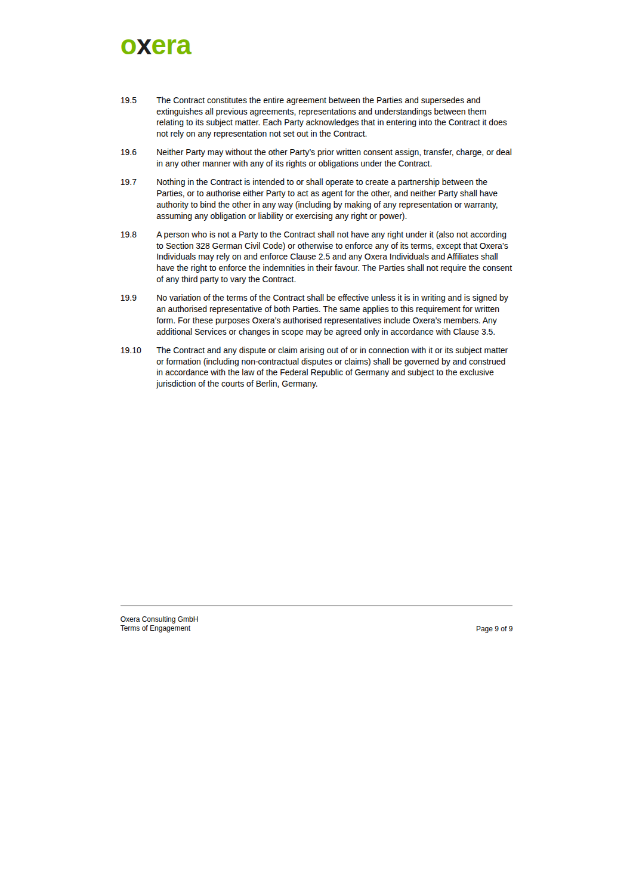oxera
19.5 The Contract constitutes the entire agreement between the Parties and supersedes and extinguishes all previous agreements, representations and understandings between them relating to its subject matter. Each Party acknowledges that in entering into the Contract it does not rely on any representation not set out in the Contract.
19.6 Neither Party may without the other Party’s prior written consent assign, transfer, charge, or deal in any other manner with any of its rights or obligations under the Contract.
19.7 Nothing in the Contract is intended to or shall operate to create a partnership between the Parties, or to authorise either Party to act as agent for the other, and neither Party shall have authority to bind the other in any way (including by making of any representation or warranty, assuming any obligation or liability or exercising any right or power).
19.8 A person who is not a Party to the Contract shall not have any right under it (also not according to Section 328 German Civil Code) or otherwise to enforce any of its terms, except that Oxera’s Individuals may rely on and enforce Clause 2.5 and any Oxera Individuals and Affiliates shall have the right to enforce the indemnities in their favour. The Parties shall not require the consent of any third party to vary the Contract.
19.9 No variation of the terms of the Contract shall be effective unless it is in writing and is signed by an authorised representative of both Parties. The same applies to this requirement for written form. For these purposes Oxera’s authorised representatives include Oxera’s members. Any additional Services or changes in scope may be agreed only in accordance with Clause 3.5.
19.10 The Contract and any dispute or claim arising out of or in connection with it or its subject matter or formation (including non-contractual disputes or claims) shall be governed by and construed in accordance with the law of the Federal Republic of Germany and subject to the exclusive jurisdiction of the courts of Berlin, Germany.
Oxera Consulting GmbH
Terms of Engagement
Page 9 of 9